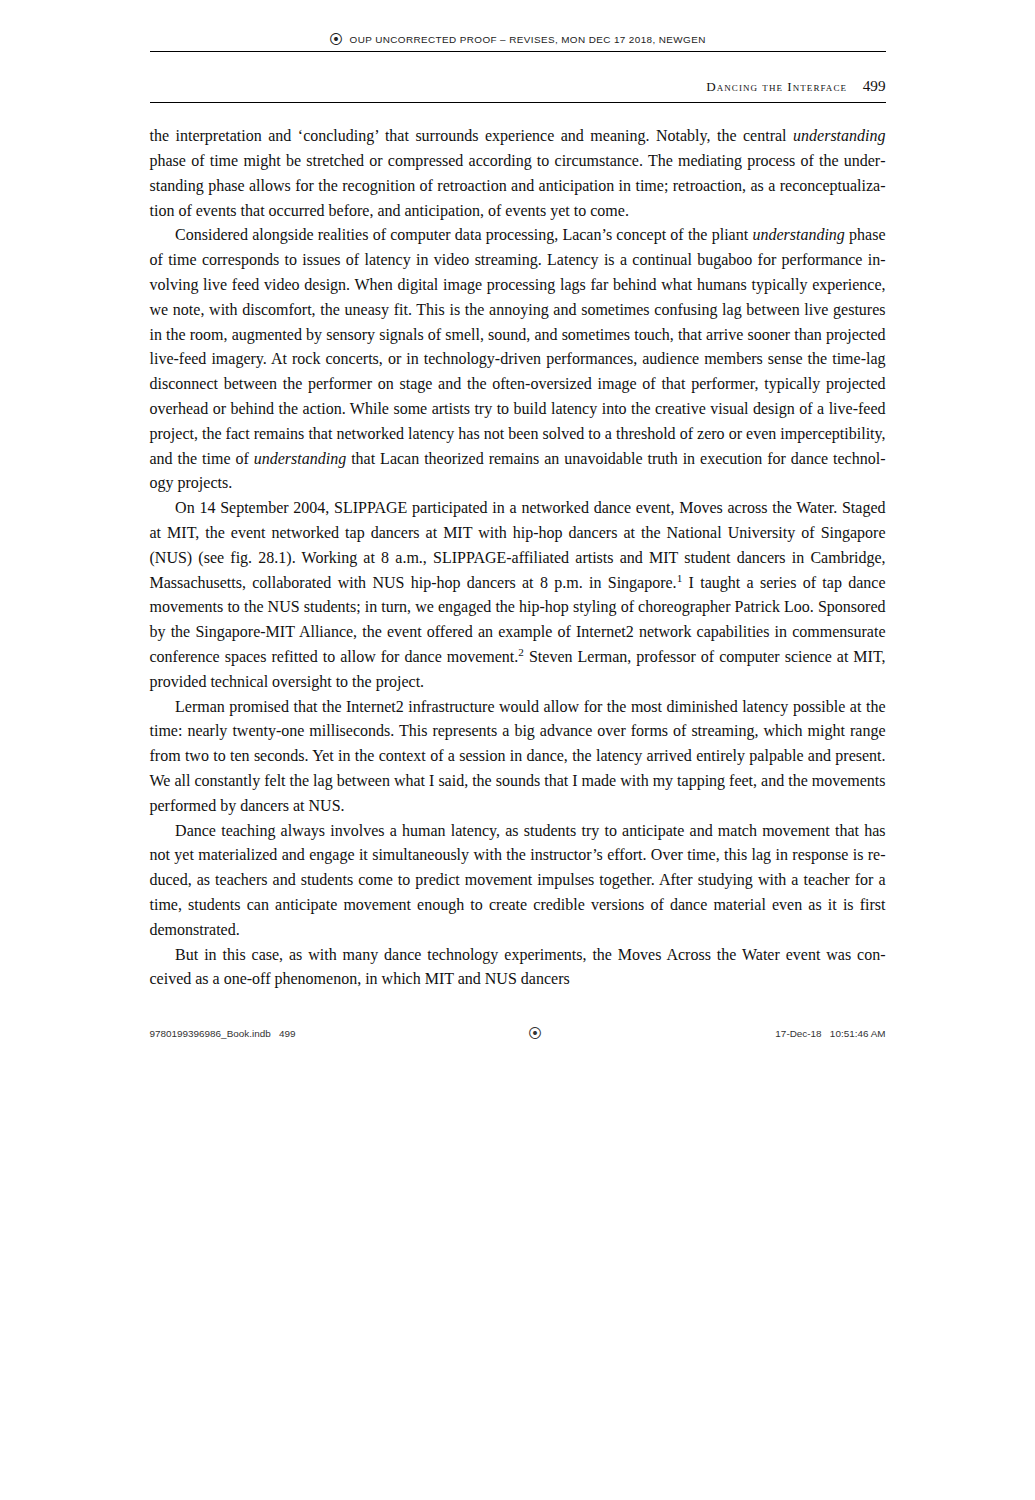⦿ OUP UNCORRECTED PROOF – REVISES, Mon Dec 17 2018, NEWGEN
Dancing the Interface 499
the interpretation and ‘concluding’ that surrounds experience and meaning. Notably, the central understanding phase of time might be stretched or compressed according to circumstance. The mediating process of the understanding phase allows for the recognition of retroaction and anticipation in time; retroaction, as a reconceptualization of events that occurred before, and anticipation, of events yet to come.
Considered alongside realities of computer data processing, Lacan’s concept of the pliant understanding phase of time corresponds to issues of latency in video streaming. Latency is a continual bugaboo for performance involving live feed video design. When digital image processing lags far behind what humans typically experience, we note, with discomfort, the uneasy fit. This is the annoying and sometimes confusing lag between live gestures in the room, augmented by sensory signals of smell, sound, and sometimes touch, that arrive sooner than projected live-feed imagery. At rock concerts, or in technology-driven performances, audience members sense the time-lag disconnect between the performer on stage and the often-oversized image of that performer, typically projected overhead or behind the action. While some artists try to build latency into the creative visual design of a live-feed project, the fact remains that networked latency has not been solved to a threshold of zero or even imperceptibility, and the time of understanding that Lacan theorized remains an unavoidable truth in execution for dance technology projects.
On 14 September 2004, SLIPPAGE participated in a networked dance event, Moves across the Water. Staged at MIT, the event networked tap dancers at MIT with hip-hop dancers at the National University of Singapore (NUS) (see fig. 28.1). Working at 8 a.m., SLIPPAGE-affiliated artists and MIT student dancers in Cambridge, Massachusetts, collaborated with NUS hip-hop dancers at 8 p.m. in Singapore.1 I taught a series of tap dance movements to the NUS students; in turn, we engaged the hip-hop styling of choreographer Patrick Loo. Sponsored by the Singapore-MIT Alliance, the event offered an example of Internet2 network capabilities in commensurate conference spaces refitted to allow for dance movement.2 Steven Lerman, professor of computer science at MIT, provided technical oversight to the project.
Lerman promised that the Internet2 infrastructure would allow for the most diminished latency possible at the time: nearly twenty-one milliseconds. This represents a big advance over forms of streaming, which might range from two to ten seconds. Yet in the context of a session in dance, the latency arrived entirely palpable and present. We all constantly felt the lag between what I said, the sounds that I made with my tapping feet, and the movements performed by dancers at NUS.
Dance teaching always involves a human latency, as students try to anticipate and match movement that has not yet materialized and engage it simultaneously with the instructor’s effort. Over time, this lag in response is reduced, as teachers and students come to predict movement impulses together. After studying with a teacher for a time, students can anticipate movement enough to create credible versions of dance material even as it is first demonstrated.
But in this case, as with many dance technology experiments, the Moves Across the Water event was conceived as a one-off phenomenon, in which MIT and NUS dancers
9780199396986_Book.indb 499 ⦿ 17-Dec-18 10:51:46 AM